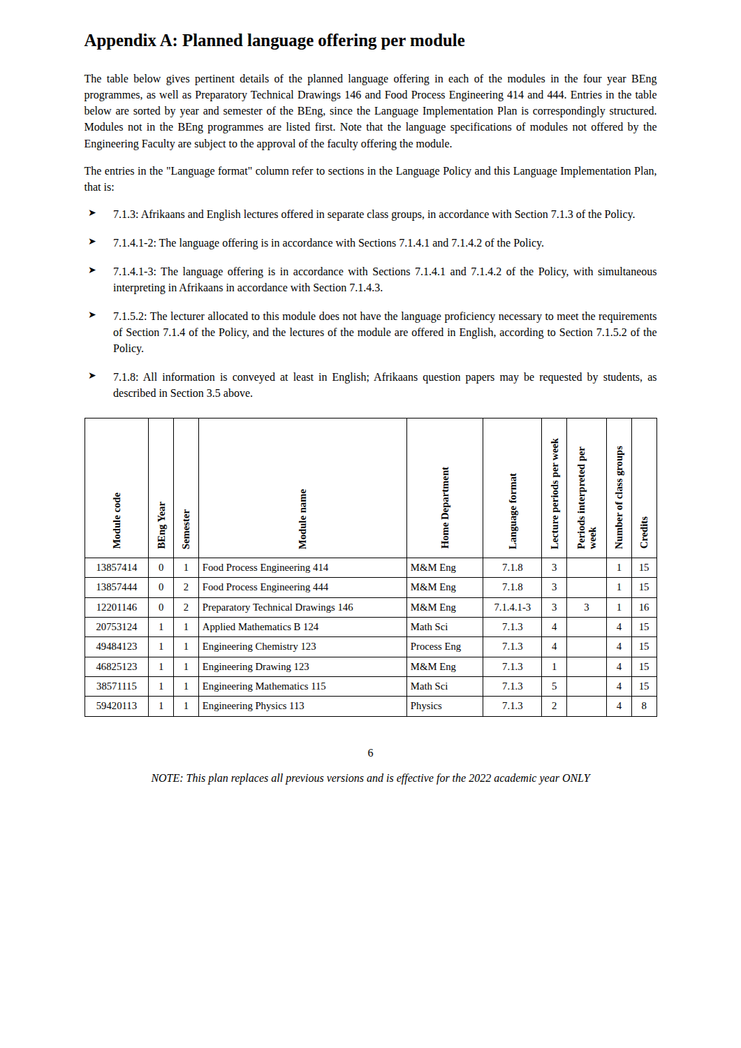Appendix A: Planned language offering per module
The table below gives pertinent details of the planned language offering in each of the modules in the four year BEng programmes, as well as Preparatory Technical Drawings 146 and Food Process Engineering 414 and 444. Entries in the table below are sorted by year and semester of the BEng, since the Language Implementation Plan is correspondingly structured. Modules not in the BEng programmes are listed first. Note that the language specifications of modules not offered by the Engineering Faculty are subject to the approval of the faculty offering the module.
The entries in the "Language format" column refer to sections in the Language Policy and this Language Implementation Plan, that is:
7.1.3: Afrikaans and English lectures offered in separate class groups, in accordance with Section 7.1.3 of the Policy.
7.1.4.1-2: The language offering is in accordance with Sections 7.1.4.1 and 7.1.4.2 of the Policy.
7.1.4.1-3: The language offering is in accordance with Sections 7.1.4.1 and 7.1.4.2 of the Policy, with simultaneous interpreting in Afrikaans in accordance with Section 7.1.4.3.
7.1.5.2: The lecturer allocated to this module does not have the language proficiency necessary to meet the requirements of Section 7.1.4 of the Policy, and the lectures of the module are offered in English, according to Section 7.1.5.2 of the Policy.
7.1.8: All information is conveyed at least in English; Afrikaans question papers may be requested by students, as described in Section 3.5 above.
| Module code | BEng Year | Semester | Module name | Home Department | Language format | Lecture periods per week | Periods interpreted per week | Number of class groups | Credits |
| --- | --- | --- | --- | --- | --- | --- | --- | --- | --- |
| 13857414 | 0 | 1 | Food Process Engineering 414 | M&M Eng | 7.1.8 | 3 | | 1 | 15 |
| 13857444 | 0 | 2 | Food Process Engineering 444 | M&M Eng | 7.1.8 | 3 | | 1 | 15 |
| 12201146 | 0 | 2 | Preparatory Technical Drawings 146 | M&M Eng | 7.1.4.1-3 | 3 | 3 | 1 | 16 |
| 20753124 | 1 | 1 | Applied Mathematics B 124 | Math Sci | 7.1.3 | 4 | | 4 | 15 |
| 49484123 | 1 | 1 | Engineering Chemistry 123 | Process Eng | 7.1.3 | 4 | | 4 | 15 |
| 46825123 | 1 | 1 | Engineering Drawing 123 | M&M Eng | 7.1.3 | 1 | | 4 | 15 |
| 38571115 | 1 | 1 | Engineering Mathematics 115 | Math Sci | 7.1.3 | 5 | | 4 | 15 |
| 59420113 | 1 | 1 | Engineering Physics 113 | Physics | 7.1.3 | 2 | | 4 | 8 |
6
NOTE: This plan replaces all previous versions and is effective for the 2022 academic year ONLY